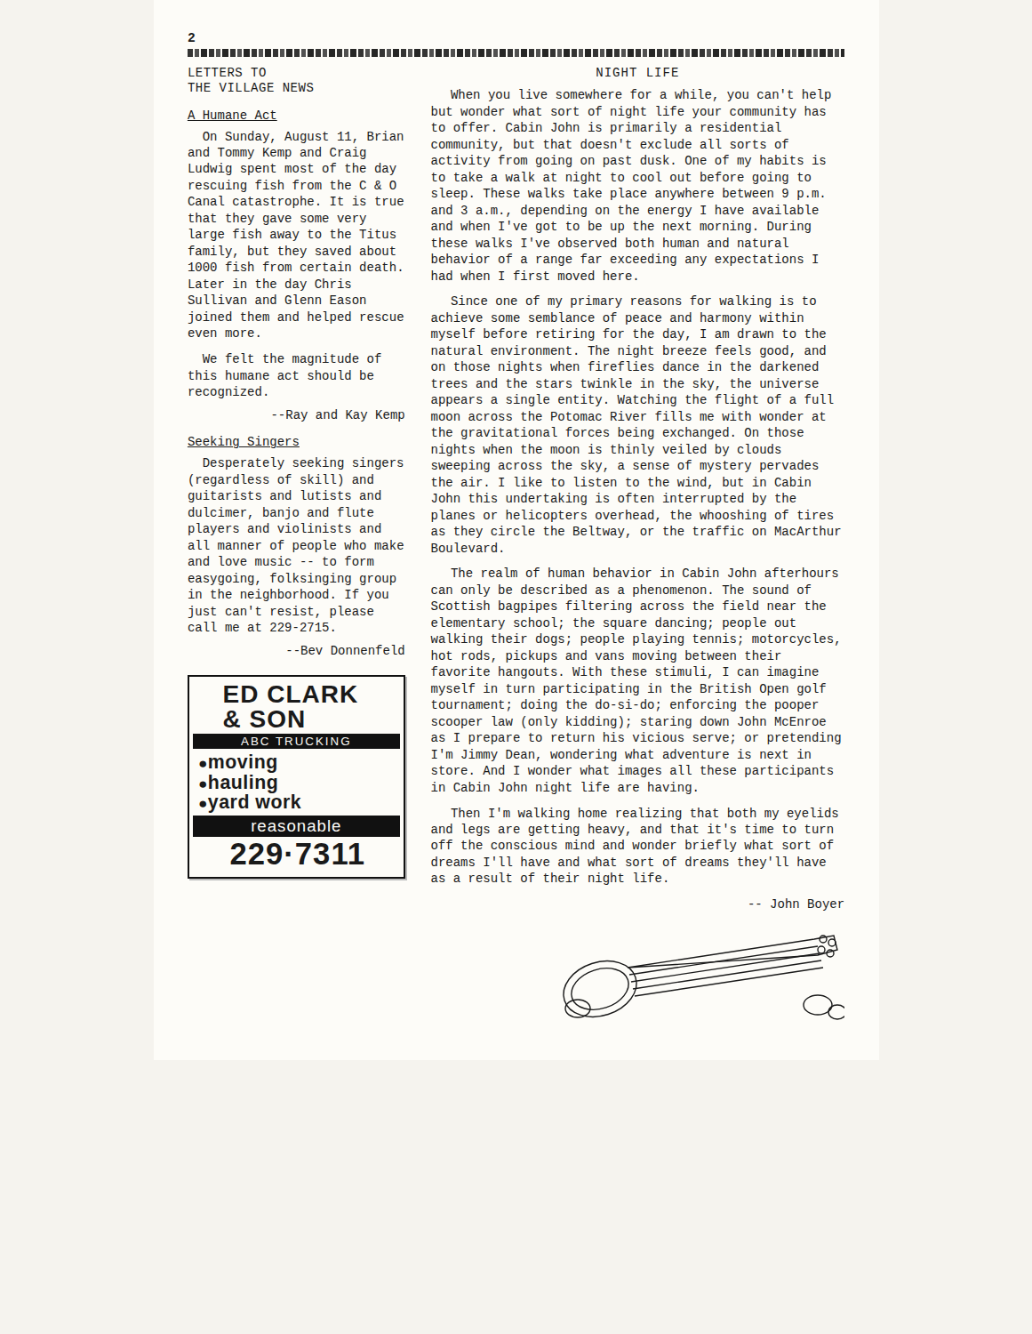2
LETTERS TO
THE VILLAGE NEWS
A Humane Act
On Sunday, August 11, Brian and Tommy Kemp and Craig Ludwig spent most of the day rescuing fish from the C & O Canal catastrophe. It is true that they gave some very large fish away to the Titus family, but they saved about 1000 fish from certain death. Later in the day Chris Sullivan and Glenn Eason joined them and helped rescue even more.
We felt the magnitude of this humane act should be recognized.
--Ray and Kay Kemp
Seeking Singers
Desperately seeking singers (regardless of skill) and guitarists and lutists and dulcimer, banjo and flute players and violinists and all manner of people who make and love music -- to form easygoing, folksinging group in the neighborhood. If you just can't resist, please call me at 229-2715.
--Bev Donnenfeld
ED CLARK
& SON
ABC TRUCKING
moving
hauling
yard work
reasonable
229·7311
NIGHT LIFE
When you live somewhere for a while, you can't help but wonder what sort of night life your community has to offer. Cabin John is primarily a residential community, but that doesn't exclude all sorts of activity from going on past dusk. One of my habits is to take a walk at night to cool out before going to sleep. These walks take place anywhere between 9 p.m. and 3 a.m., depending on the energy I have available and when I've got to be up the next morning. During these walks I've observed both human and natural behavior of a range far exceeding any expectations I had when I first moved here.
Since one of my primary reasons for walking is to achieve some semblance of peace and harmony within myself before retiring for the day, I am drawn to the natural environment. The night breeze feels good, and on those nights when fireflies dance in the darkened trees and the stars twinkle in the sky, the universe appears a single entity. Watching the flight of a full moon across the Potomac River fills me with wonder at the gravitational forces being exchanged. On those nights when the moon is thinly veiled by clouds sweeping across the sky, a sense of mystery pervades the air. I like to listen to the wind, but in Cabin John this undertaking is often interrupted by the planes or helicopters overhead, the whooshing of tires as they circle the Beltway, or the traffic on MacArthur Boulevard.
The realm of human behavior in Cabin John afterhours can only be described as a phenomenon. The sound of Scottish bagpipes filtering across the field near the elementary school; the square dancing; people out walking their dogs; people playing tennis; motorcycles, hot rods, pickups and vans moving between their favorite hangouts. With these stimuli, I can imagine myself in turn participating in the British Open golf tournament; doing the do-si-do; enforcing the pooper scooper law (only kidding); staring down John McEnroe as I prepare to return his vicious serve; or pretending I'm Jimmy Dean, wondering what adventure is next in store. And I wonder what images all these participants in Cabin John night life are having.
Then I'm walking home realizing that both my eyelids and legs are getting heavy, and that it's time to turn off the conscious mind and wonder briefly what sort of dreams I'll have and what sort of dreams they'll have as a result of their night life.
-- John Boyer